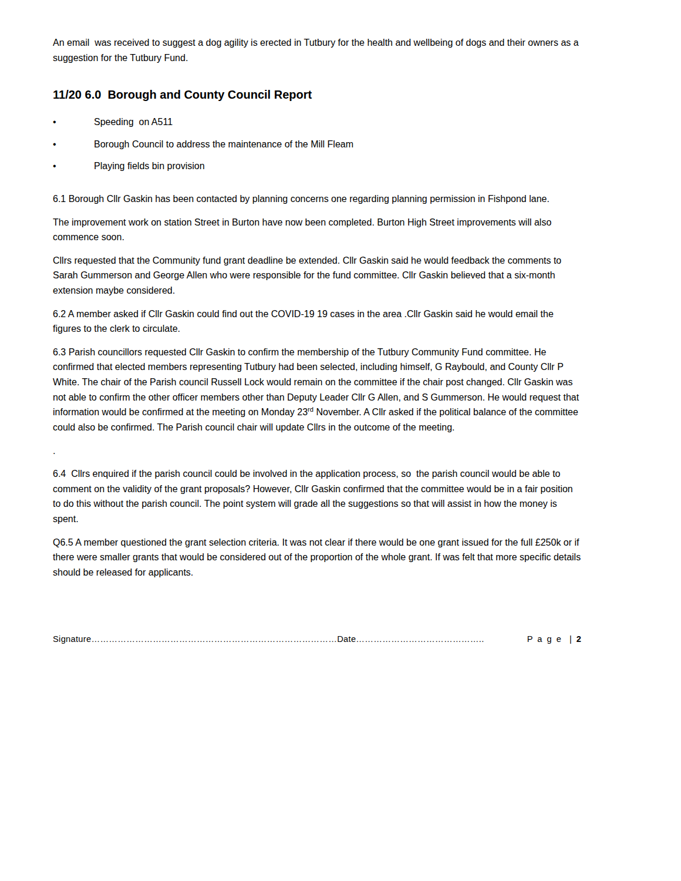An email was received to suggest a dog agility is erected in Tutbury for the health and wellbeing of dogs and their owners as a suggestion for the Tutbury Fund.
11/20 6.0 Borough and County Council Report
Speeding on A511
Borough Council to address the maintenance of the Mill Fleam
Playing fields bin provision
6.1 Borough Cllr Gaskin has been contacted by planning concerns one regarding planning permission in Fishpond lane.
The improvement work on station Street in Burton have now been completed. Burton High Street improvements will also commence soon.
Cllrs requested that the Community fund grant deadline be extended. Cllr Gaskin said he would feedback the comments to Sarah Gummerson and George Allen who were responsible for the fund committee. Cllr Gaskin believed that a six-month extension maybe considered.
6.2 A member asked if Cllr Gaskin could find out the COVID-19 19 cases in the area .Cllr Gaskin said he would email the figures to the clerk to circulate.
6.3 Parish councillors requested Cllr Gaskin to confirm the membership of the Tutbury Community Fund committee. He confirmed that elected members representing Tutbury had been selected, including himself, G Raybould, and County Cllr P White. The chair of the Parish council Russell Lock would remain on the committee if the chair post changed. Cllr Gaskin was not able to confirm the other officer members other than Deputy Leader Cllr G Allen, and S Gummerson. He would request that information would be confirmed at the meeting on Monday 23rd November. A Cllr asked if the political balance of the committee could also be confirmed. The Parish council chair will update Cllrs in the outcome of the meeting.
.
6.4 Cllrs enquired if the parish council could be involved in the application process, so the parish council would be able to comment on the validity of the grant proposals? However, Cllr Gaskin confirmed that the committee would be in a fair position to do this without the parish council. The point system will grade all the suggestions so that will assist in how the money is spent.
Q6.5 A member questioned the grant selection criteria. It was not clear if there would be one grant issued for the full £250k or if there were smaller grants that would be considered out of the proportion of the whole grant. If was felt that more specific details should be released for applicants.
Signature…………………………………………………………………………Date…………………………………….. P a g e | 2